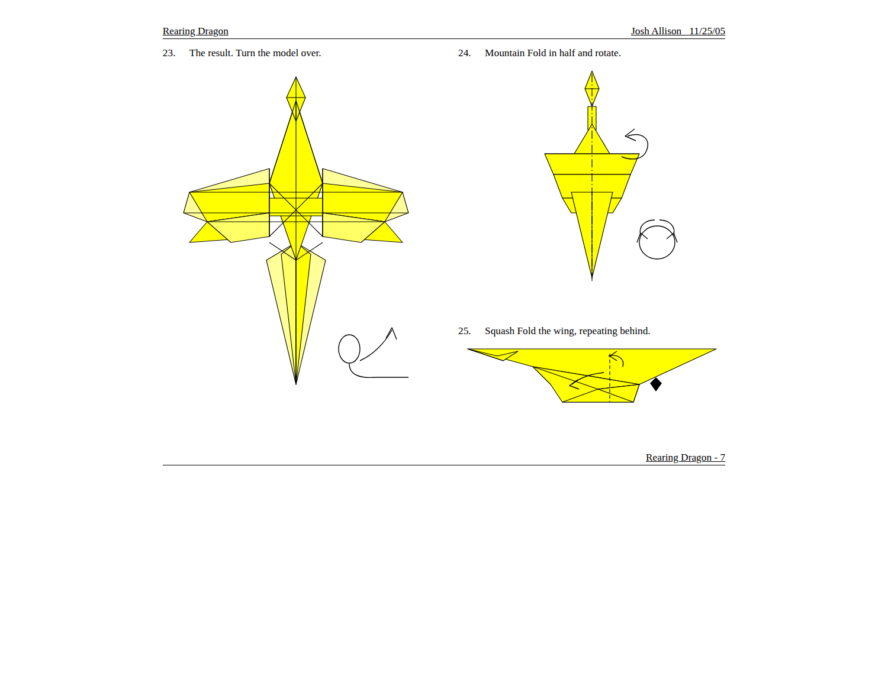Rearing Dragon Josh Allison 11/25/05
23. The result. Turn the model over.
24. Mountain Fold in half and rotate.
25. Squash Fold the wing, repeating behind.
Rearing Dragon - 7